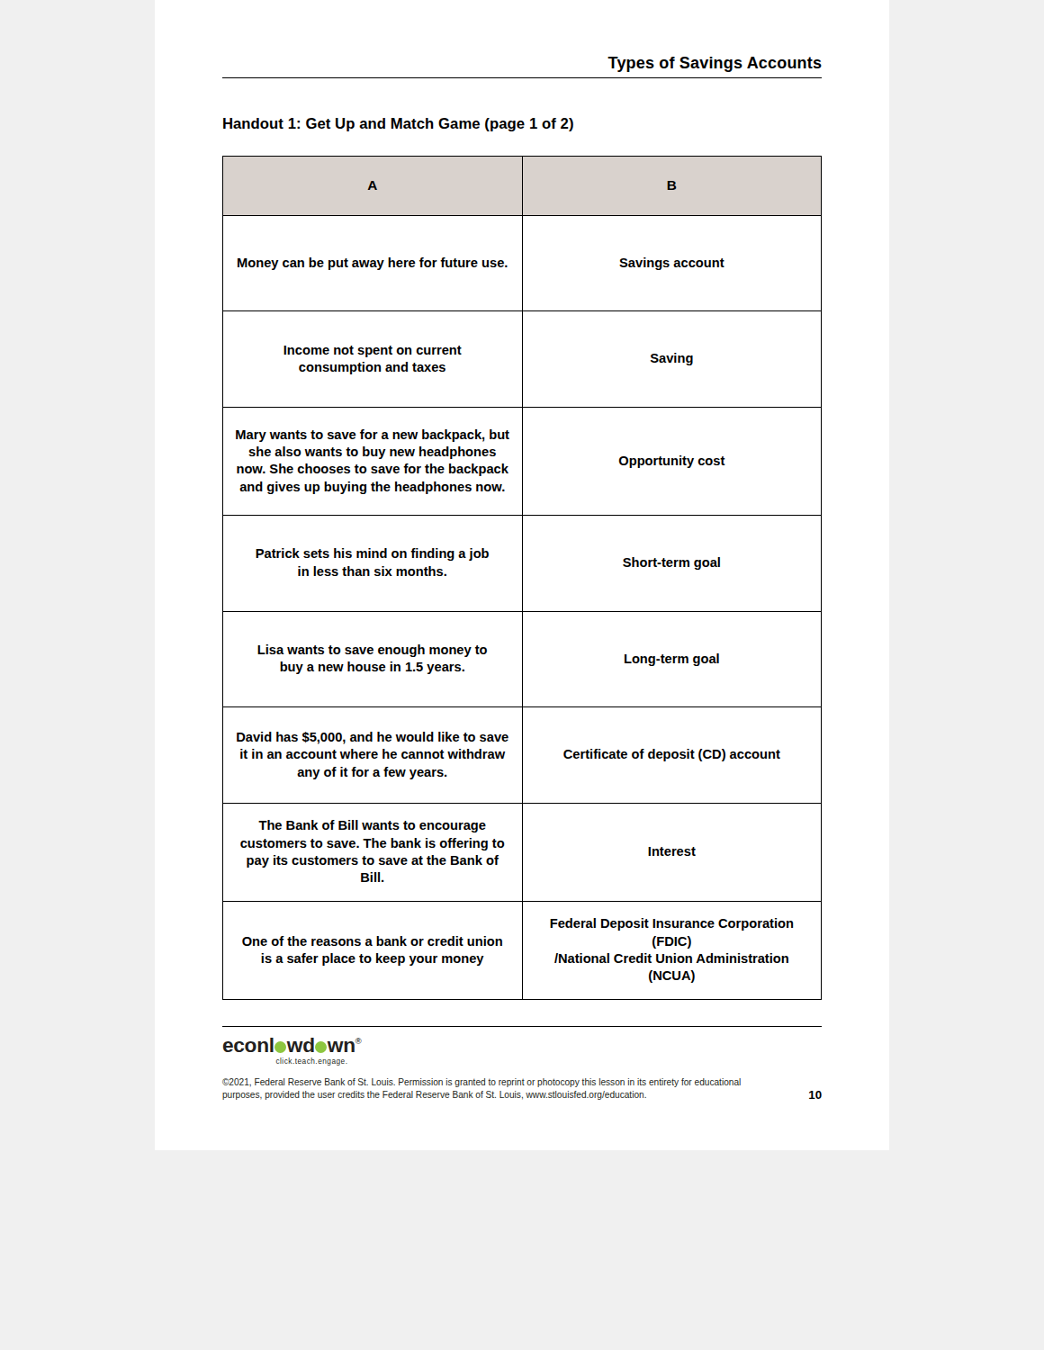Types of Savings Accounts
Handout 1: Get Up and Match Game (page 1 of 2)
| A | B |
| --- | --- |
| Money can be put away here for future use. | Savings account |
| Income not spent on current consumption and taxes | Saving |
| Mary wants to save for a new backpack, but she also wants to buy new headphones now. She chooses to save for the backpack and gives up buying the headphones now. | Opportunity cost |
| Patrick sets his mind on finding a job in less than six months. | Short-term goal |
| Lisa wants to save enough money to buy a new house in 1.5 years. | Long-term goal |
| David has $5,000, and he would like to save it in an account where he cannot withdraw any of it for a few years. | Certificate of deposit (CD) account |
| The Bank of Bill wants to encourage customers to save. The bank is offering to pay its customers to save at the Bank of Bill. | Interest |
| One of the reasons a bank or credit union is a safer place to keep your money | Federal Deposit Insurance Corporation (FDIC) /National Credit Union Administration (NCUA) |
econ l wd wn®
click.teach.engage.
©2021, Federal Reserve Bank of St. Louis. Permission is granted to reprint or photocopy this lesson in its entirety for educational purposes, provided the user credits the Federal Reserve Bank of St. Louis, www.stlouisfed.org/education.
10